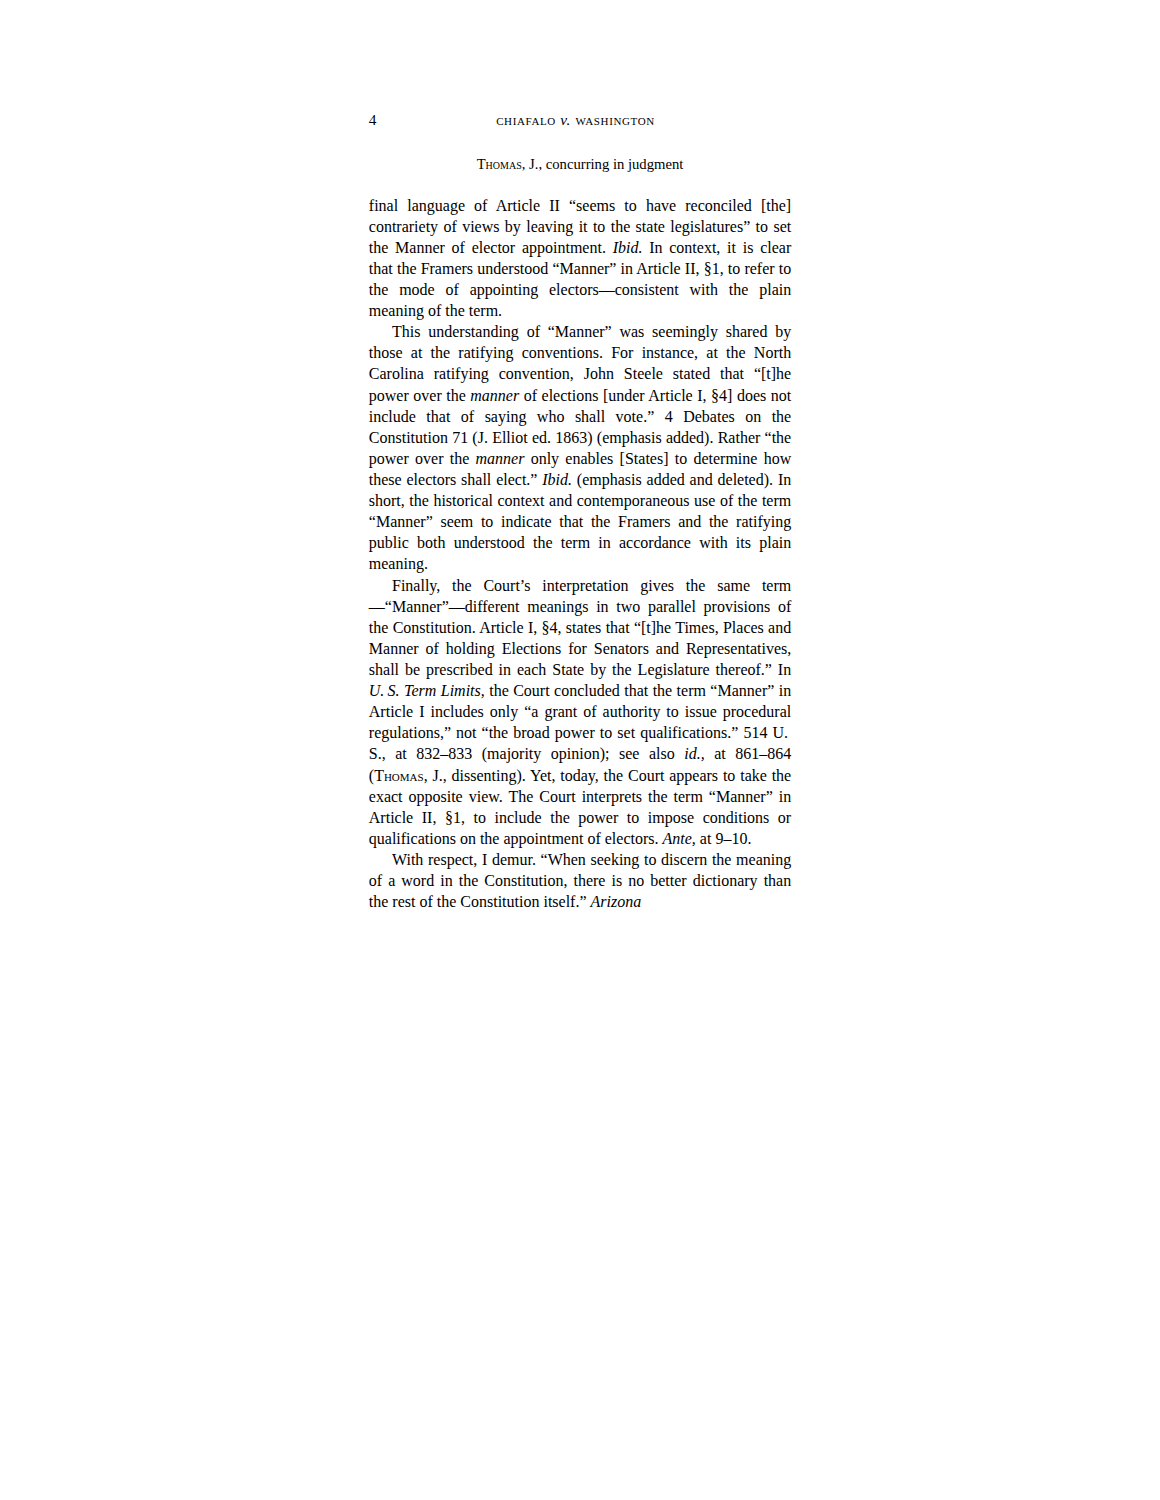4 Chiafalo v. Washington
Thomas, J., concurring in judgment
final language of Article II “seems to have reconciled [the] contrariety of views by leaving it to the state legislatures” to set the Manner of elector appointment. Ibid. In context, it is clear that the Framers understood “Manner” in Article II, §1, to refer to the mode of appointing electors—consistent with the plain meaning of the term.
This understanding of “Manner” was seemingly shared by those at the ratifying conventions. For instance, at the North Carolina ratifying convention, John Steele stated that “[t]he power over the manner of elections [under Article I, §4] does not include that of saying who shall vote.” 4 Debates on the Constitution 71 (J. Elliot ed. 1863) (emphasis added). Rather “the power over the manner only enables [States] to determine how these electors shall elect.” Ibid. (emphasis added and deleted). In short, the historical context and contemporaneous use of the term “Manner” seem to indicate that the Framers and the ratifying public both understood the term in accordance with its plain meaning.
Finally, the Court’s interpretation gives the same term—“Manner”—different meanings in two parallel provisions of the Constitution. Article I, §4, states that “[t]he Times, Places and Manner of holding Elections for Senators and Representatives, shall be prescribed in each State by the Legislature thereof.” In U. S. Term Limits, the Court concluded that the term “Manner” in Article I includes only “a grant of authority to issue procedural regulations,” not “the broad power to set qualifications.” 514 U. S., at 832–833 (majority opinion); see also id., at 861–864 (Thomas, J., dissenting). Yet, today, the Court appears to take the exact opposite view. The Court interprets the term “Manner” in Article II, §1, to include the power to impose conditions or qualifications on the appointment of electors. Ante, at 9–10.
With respect, I demur. “When seeking to discern the meaning of a word in the Constitution, there is no better dictionary than the rest of the Constitution itself.” Arizona